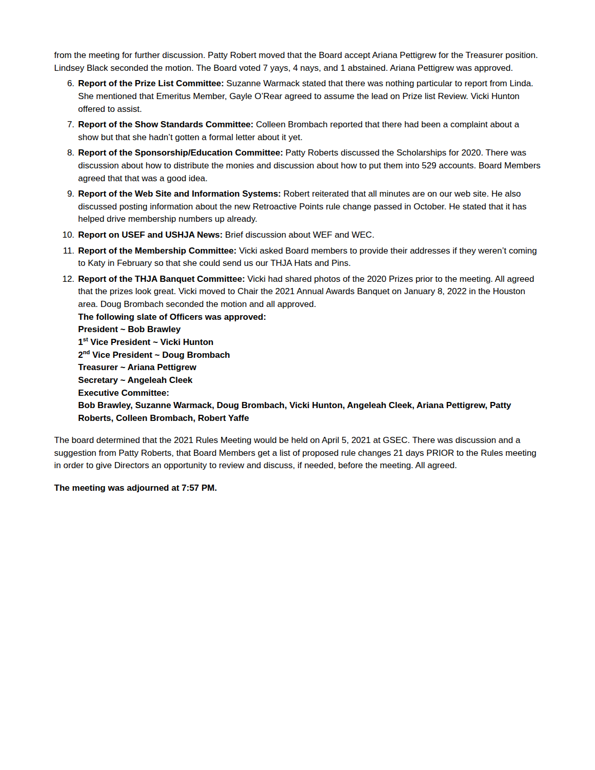from the meeting for further discussion. Patty Robert moved that the Board accept Ariana Pettigrew for the Treasurer position. Lindsey Black seconded the motion. The Board voted 7 yays, 4 nays, and 1 abstained. Ariana Pettigrew was approved.
Report of the Prize List Committee: Suzanne Warmack stated that there was nothing particular to report from Linda. She mentioned that Emeritus Member, Gayle O’Rear agreed to assume the lead on Prize list Review. Vicki Hunton offered to assist.
Report of the Show Standards Committee: Colleen Brombach reported that there had been a complaint about a show but that she hadn’t gotten a formal letter about it yet.
Report of the Sponsorship/Education Committee: Patty Roberts discussed the Scholarships for 2020. There was discussion about how to distribute the monies and discussion about how to put them into 529 accounts. Board Members agreed that that was a good idea.
Report of the Web Site and Information Systems: Robert reiterated that all minutes are on our web site. He also discussed posting information about the new Retroactive Points rule change passed in October. He stated that it has helped drive membership numbers up already.
Report on USEF and USHJA News: Brief discussion about WEF and WEC.
Report of the Membership Committee: Vicki asked Board members to provide their addresses if they weren’t coming to Katy in February so that she could send us our THJA Hats and Pins.
Report of the THJA Banquet Committee: Vicki had shared photos of the 2020 Prizes prior to the meeting. All agreed that the prizes look great. Vicki moved to Chair the 2021 Annual Awards Banquet on January 8, 2022 in the Houston area. Doug Brombach seconded the motion and all approved.
The following slate of Officers was approved:
President ~ Bob Brawley
1st Vice President ~ Vicki Hunton
2nd Vice President ~ Doug Brombach
Treasurer ~ Ariana Pettigrew
Secretary ~ Angeleah Cleek
Executive Committee:
Bob Brawley, Suzanne Warmack, Doug Brombach, Vicki Hunton, Angeleah Cleek, Ariana Pettigrew, Patty Roberts, Colleen Brombach, Robert Yaffe
The board determined that the 2021 Rules Meeting would be held on April 5, 2021 at GSEC. There was discussion and a suggestion from Patty Roberts, that Board Members get a list of proposed rule changes 21 days PRIOR to the Rules meeting in order to give Directors an opportunity to review and discuss, if needed, before the meeting. All agreed.
The meeting was adjourned at 7:57 PM.